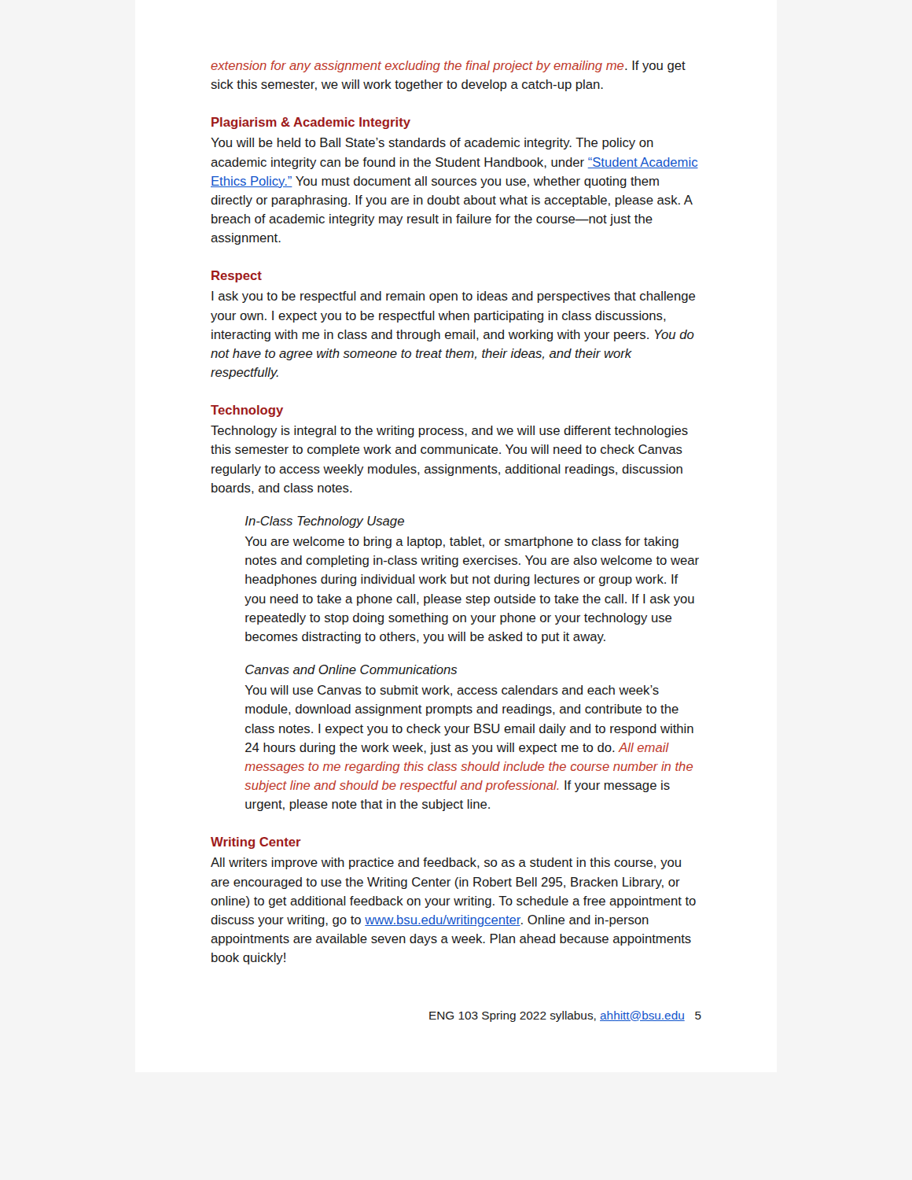extension for any assignment excluding the final project by emailing me. If you get sick this semester, we will work together to develop a catch-up plan.
Plagiarism & Academic Integrity
You will be held to Ball State’s standards of academic integrity. The policy on academic integrity can be found in the Student Handbook, under “Student Academic Ethics Policy.” You must document all sources you use, whether quoting them directly or paraphrasing. If you are in doubt about what is acceptable, please ask. A breach of academic integrity may result in failure for the course—not just the assignment.
Respect
I ask you to be respectful and remain open to ideas and perspectives that challenge your own. I expect you to be respectful when participating in class discussions, interacting with me in class and through email, and working with your peers. You do not have to agree with someone to treat them, their ideas, and their work respectfully.
Technology
Technology is integral to the writing process, and we will use different technologies this semester to complete work and communicate. You will need to check Canvas regularly to access weekly modules, assignments, additional readings, discussion boards, and class notes.
In-Class Technology Usage
You are welcome to bring a laptop, tablet, or smartphone to class for taking notes and completing in-class writing exercises. You are also welcome to wear headphones during individual work but not during lectures or group work. If you need to take a phone call, please step outside to take the call. If I ask you repeatedly to stop doing something on your phone or your technology use becomes distracting to others, you will be asked to put it away.
Canvas and Online Communications
You will use Canvas to submit work, access calendars and each week’s module, download assignment prompts and readings, and contribute to the class notes. I expect you to check your BSU email daily and to respond within 24 hours during the work week, just as you will expect me to do. All email messages to me regarding this class should include the course number in the subject line and should be respectful and professional. If your message is urgent, please note that in the subject line.
Writing Center
All writers improve with practice and feedback, so as a student in this course, you are encouraged to use the Writing Center (in Robert Bell 295, Bracken Library, or online) to get additional feedback on your writing. To schedule a free appointment to discuss your writing, go to www.bsu.edu/writingcenter. Online and in-person appointments are available seven days a week. Plan ahead because appointments book quickly!
ENG 103 Spring 2022 syllabus, ahhitt@bsu.edu 5